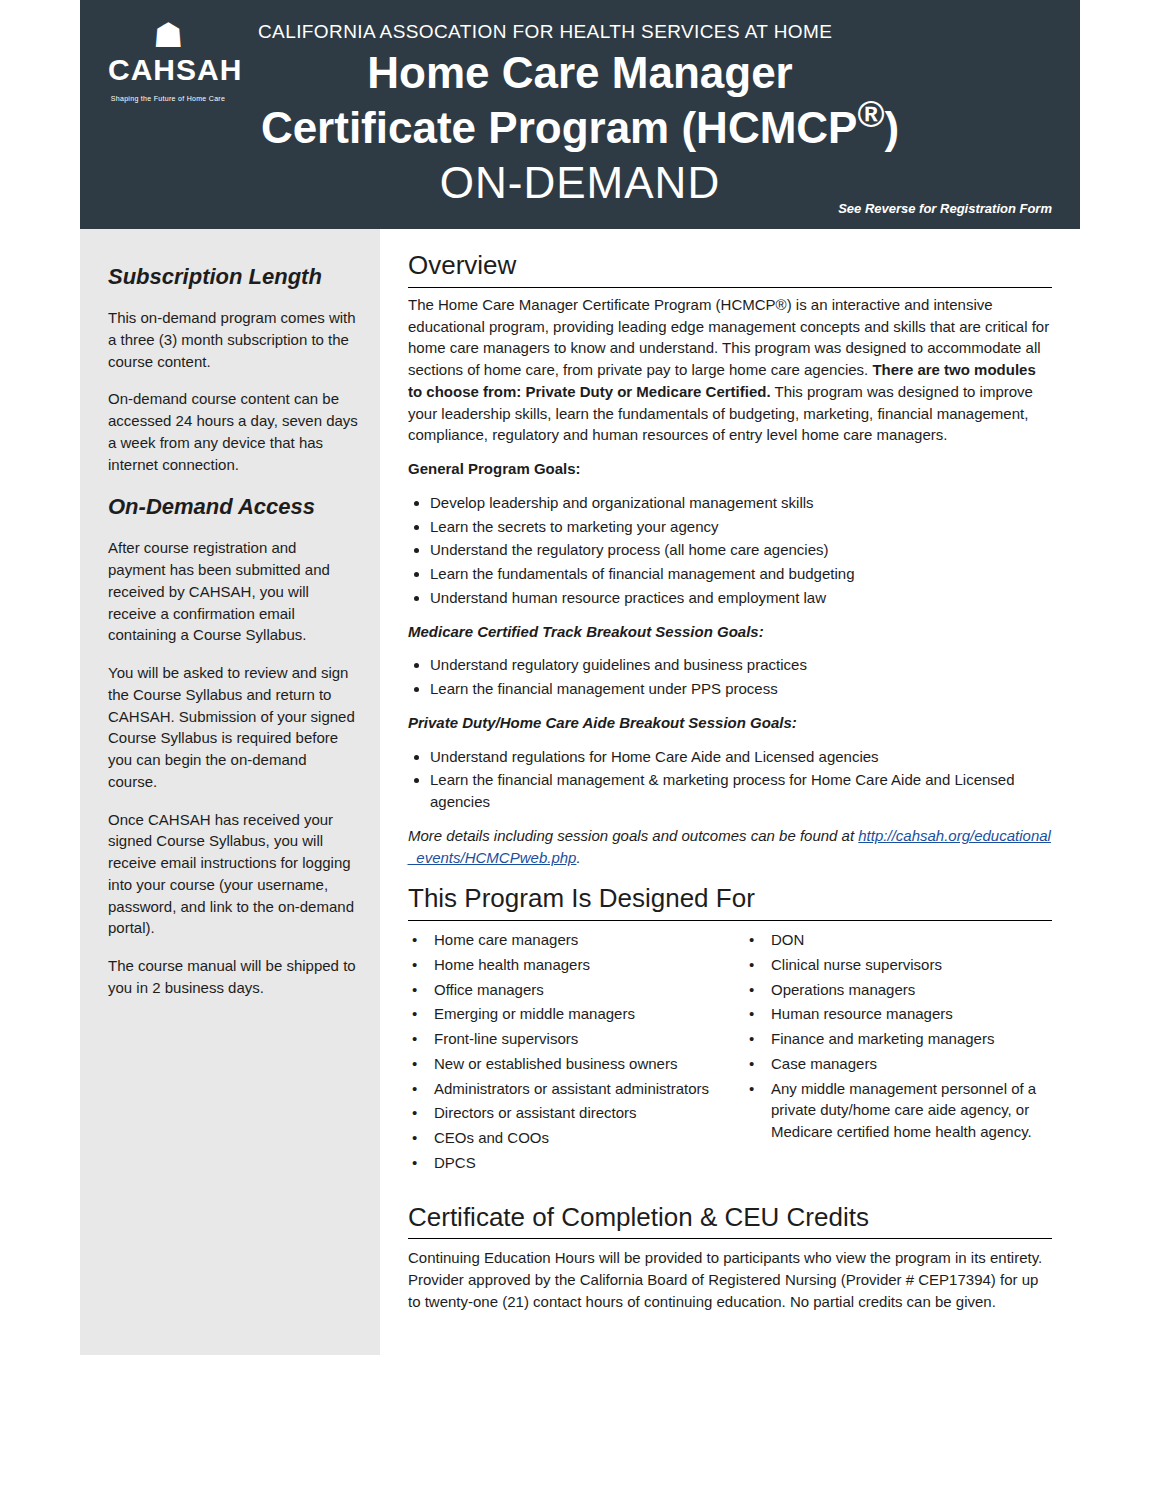☗
CAHSAH
Shaping the Future of Home Care
CALIFORNIA ASSOCATION FOR HEALTH SERVICES AT HOME
Home Care ManagerCertificate Program (HCMCP®)
ON-DEMAND
See Reverse for Registration Form
Subscription Length
This on-demand program comes with a three (3) month subscription to the course content.
On-demand course content can be accessed 24 hours a day, seven days a week from any device that has internet connection.
On-Demand Access
After course registration and payment has been submitted and received by CAHSAH, you will receive a confirmation email containing a Course Syllabus.
You will be asked to review and sign the Course Syllabus and return to CAHSAH. Submission of your signed Course Syllabus is required before you can begin the on-demand course.
Once CAHSAH has received your signed Course Syllabus, you will receive email instructions for logging into your course (your username, password, and link to the on-demand portal).
The course manual will be shipped to you in 2 business days.
Overview
The Home Care Manager Certificate Program (HCMCP®) is an interactive and intensive educational program, providing leading edge management concepts and skills that are critical for home care managers to know and understand. This program was designed to accommodate all sections of home care, from private pay to large home care agencies. There are two modules to choose from: Private Duty or Medicare Certified. This program was designed to improve your leadership skills, learn the fundamentals of budgeting, marketing, financial management, compliance, regulatory and human resources of entry level home care managers.
General Program Goals:
Develop leadership and organizational management skills
Learn the secrets to marketing your agency
Understand the regulatory process (all home care agencies)
Learn the fundamentals of financial management and budgeting
Understand human resource practices and employment law
Medicare Certified Track Breakout Session Goals:
Understand regulatory guidelines and business practices
Learn the financial management under PPS process
Private Duty/Home Care Aide Breakout Session Goals:
Understand regulations for Home Care Aide and Licensed agencies
Learn the financial management & marketing process for Home Care Aide and Licensed agencies
More details including session goals and outcomes can be found at http://cahsah.org/educational_events/HCMCPweb.php.
This Program Is Designed For
Home care managers
Home health managers
Office managers
Emerging or middle managers
Front-line supervisors
New or established business owners
Administrators or assistant administrators
Directors or assistant directors
CEOs and COOs
DPCS
DON
Clinical nurse supervisors
Operations managers
Human resource managers
Finance and marketing managers
Case managers
Any middle management personnel of a private duty/home care aide agency, or Medicare certified home health agency.
Certificate of Completion & CEU Credits
Continuing Education Hours will be provided to participants who view the program in its entirety. Provider approved by the California Board of Registered Nursing (Provider # CEP17394) for up to twenty-one (21) contact hours of continuing education. No partial credits can be given.